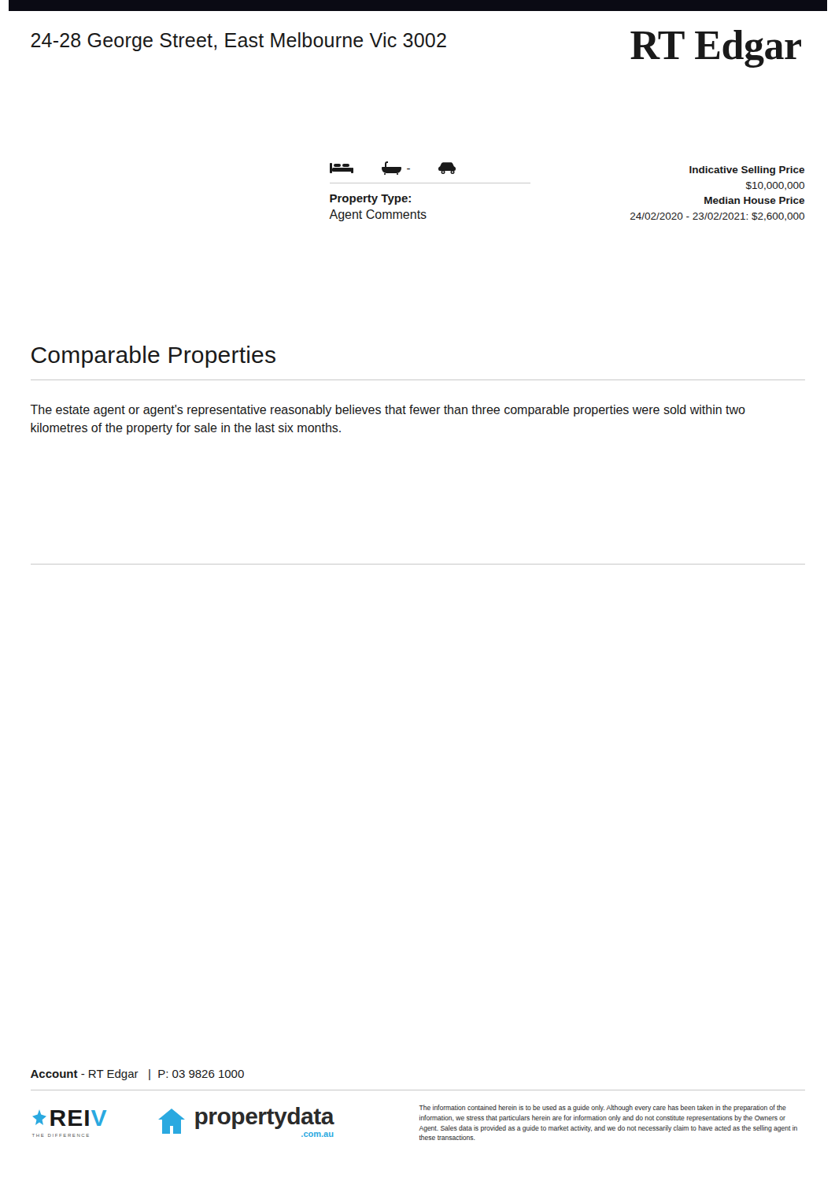24-28 George Street, East Melbourne Vic 3002
RT Edgar
-
Property Type:
Agent Comments
Indicative Selling Price
$10,000,000
Median House Price
24/02/2020 - 23/02/2021: $2,600,000
Comparable Properties
The estate agent or agent's representative reasonably believes that fewer than three comparable properties were sold within two kilometres of the property for sale in the last six months.
Account - RT Edgar | P: 03 9826 1000
REIV
THE DIFFERENCE
propertydata
.com.au
The information contained herein is to be used as a guide only. Although every care has been taken in the preparation of the information, we stress that particulars herein are for information only and do not constitute representations by the Owners or Agent. Sales data is provided as a guide to market activity, and we do not necessarily claim to have acted as the selling agent in these transactions.